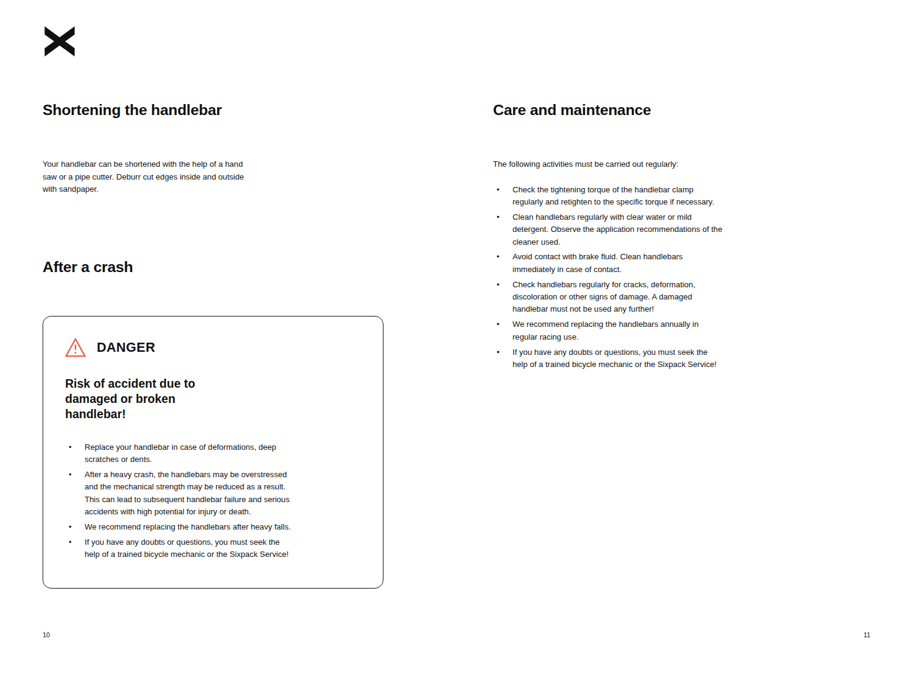Shortening the handlebar
Your handlebar can be shortened with the help of a hand saw or a pipe cutter. Deburr cut edges inside and outside with sandpaper.
After a crash
DANGER
Risk of accident due to damaged or broken handlebar!
Replace your handlebar in case of deformations, deep scratches or dents.
After a heavy crash, the handlebars may be overstressed and the mechanical strength may be reduced as a result. This can lead to subsequent handlebar failure and serious accidents with high potential for injury or death.
We recommend replacing the handlebars after heavy falls.
If you have any doubts or questions, you must seek the help of a trained bicycle mechanic or the Sixpack Service!
Care and maintenance
The following activities must be carried out regularly:
Check the tightening torque of the handlebar clamp regularly and retighten to the specific torque if necessary.
Clean handlebars regularly with clear water or mild detergent. Observe the application recommendations of the cleaner used.
Avoid contact with brake fluid. Clean handlebars immediately in case of contact.
Check handlebars regularly for cracks, deformation, discoloration or other signs of damage. A damaged handlebar must not be used any further!
We recommend replacing the handlebars annually in regular racing use.
If you have any doubts or questions, you must seek the help of a trained bicycle mechanic or the Sixpack Service!
10 11